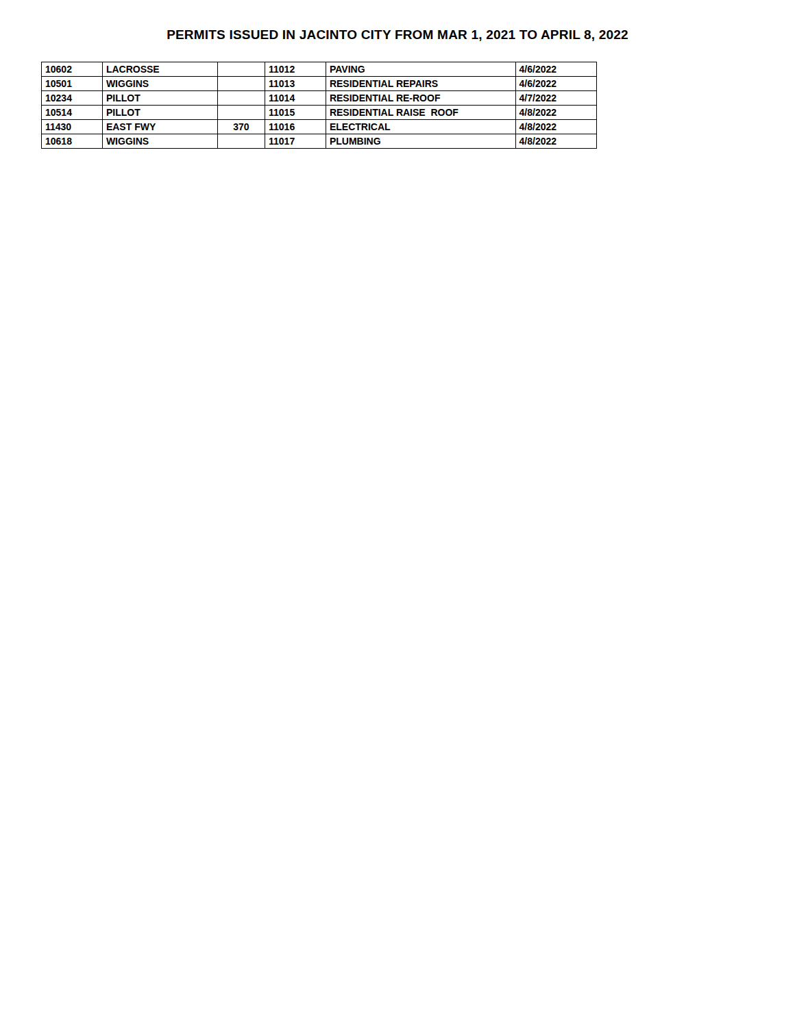PERMITS ISSUED IN JACINTO CITY FROM MAR 1, 2021 TO APRIL 8, 2022
| 10602 | LACROSSE | | 11012 | PAVING | 4/6/2022 |
| 10501 | WIGGINS | | 11013 | RESIDENTIAL REPAIRS | 4/6/2022 |
| 10234 | PILLOT | | 11014 | RESIDENTIAL RE-ROOF | 4/7/2022 |
| 10514 | PILLOT | | 11015 | RESIDENTIAL RAISE ROOF | 4/8/2022 |
| 11430 | EAST FWY | 370 | 11016 | ELECTRICAL | 4/8/2022 |
| 10618 | WIGGINS | | 11017 | PLUMBING | 4/8/2022 |